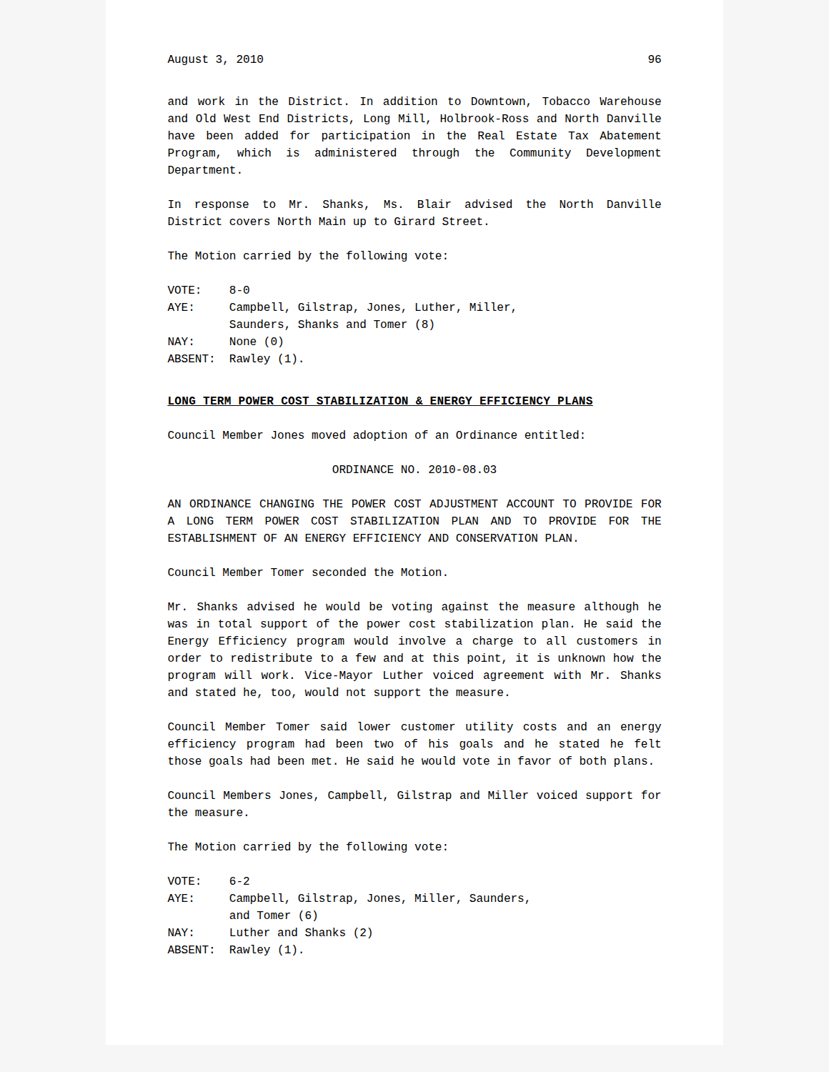August 3, 2010 96
and work in the District. In addition to Downtown, Tobacco Warehouse and Old West End Districts, Long Mill, Holbrook-Ross and North Danville have been added for participation in the Real Estate Tax Abatement Program, which is administered through the Community Development Department.
In response to Mr. Shanks, Ms. Blair advised the North Danville District covers North Main up to Girard Street.
The Motion carried by the following vote:
| VOTE: | 8-0 |
| AYE: | Campbell, Gilstrap, Jones, Luther, Miller, Saunders, Shanks and Tomer (8) |
| NAY: | None (0) |
| ABSENT: | Rawley (1). |
LONG TERM POWER COST STABILIZATION & ENERGY EFFICIENCY PLANS
Council Member Jones moved adoption of an Ordinance entitled:
ORDINANCE NO. 2010-08.03
AN ORDINANCE CHANGING THE POWER COST ADJUSTMENT ACCOUNT TO PROVIDE FOR A LONG TERM POWER COST STABILIZATION PLAN AND TO PROVIDE FOR THE ESTABLISHMENT OF AN ENERGY EFFICIENCY AND CONSERVATION PLAN.
Council Member Tomer seconded the Motion.
Mr. Shanks advised he would be voting against the measure although he was in total support of the power cost stabilization plan. He said the Energy Efficiency program would involve a charge to all customers in order to redistribute to a few and at this point, it is unknown how the program will work. Vice-Mayor Luther voiced agreement with Mr. Shanks and stated he, too, would not support the measure.
Council Member Tomer said lower customer utility costs and an energy efficiency program had been two of his goals and he stated he felt those goals had been met. He said he would vote in favor of both plans.
Council Members Jones, Campbell, Gilstrap and Miller voiced support for the measure.
The Motion carried by the following vote:
| VOTE: | 6-2 |
| AYE: | Campbell, Gilstrap, Jones, Miller, Saunders, and Tomer (6) |
| NAY: | Luther and Shanks (2) |
| ABSENT: | Rawley (1). |